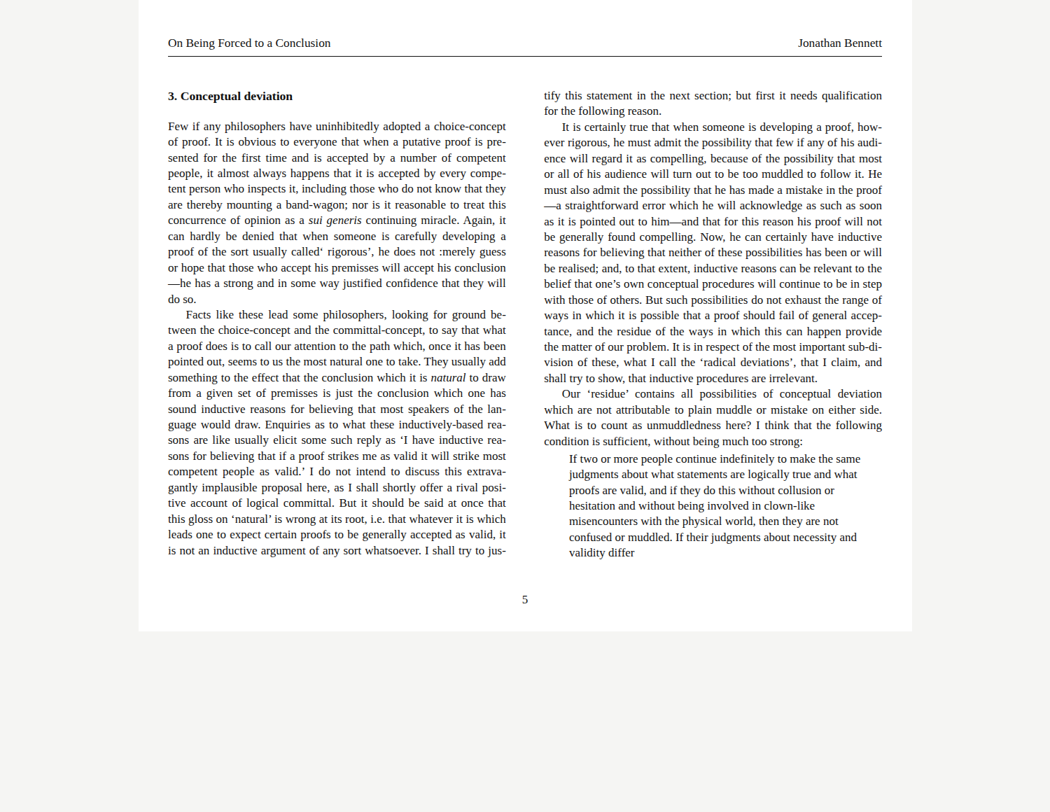On Being Forced to a Conclusion Jonathan Bennett
3. Conceptual deviation
Few if any philosophers have uninhibitedly adopted a choice-concept of proof. It is obvious to everyone that when a putative proof is presented for the first time and is accepted by a number of competent people, it almost always happens that it is accepted by every competent person who inspects it, including those who do not know that they are thereby mounting a band-wagon; nor is it reasonable to treat this concurrence of opinion as a sui generis continuing miracle. Again, it can hardly be denied that when someone is carefully developing a proof of the sort usually called‘ rigorous’, he does not :merely guess or hope that those who accept his premisses will accept his conclusion—he has a strong and in some way justified confidence that they will do so.
Facts like these lead some philosophers, looking for ground between the choice-concept and the committal-concept, to say that what a proof does is to call our attention to the path which, once it has been pointed out, seems to us the most natural one to take. They usually add something to the effect that the conclusion which it is natural to draw from a given set of premisses is just the conclusion which one has sound inductive reasons for believing that most speakers of the language would draw. Enquiries as to what these inductively-based reasons are like usually elicit some such reply as ‘I have inductive reasons for believing that if a proof strikes me as valid it will strike most competent people as valid.’ I do not intend to discuss this extravagantly implausible proposal here, as I shall shortly offer a rival positive account of logical committal. But it should be said at once that this gloss on ‘natural’ is wrong at its root, i.e. that whatever it is which leads one to expect certain proofs to be generally accepted as valid, it is not an inductive argument of any sort whatsoever. I shall try to justify this statement in the next section; but first it needs qualification for the following reason.
It is certainly true that when someone is developing a proof, however rigorous, he must admit the possibility that few if any of his audience will regard it as compelling, because of the possibility that most or all of his audience will turn out to be too muddled to follow it. He must also admit the possibility that he has made a mistake in the proof—a straightforward error which he will acknowledge as such as soon as it is pointed out to him—and that for this reason his proof will not be generally found compelling. Now, he can certainly have inductive reasons for believing that neither of these possibilities has been or will be realised; and, to that extent, inductive reasons can be relevant to the belief that one’s own conceptual procedures will continue to be in step with those of others. But such possibilities do not exhaust the range of ways in which it is possible that a proof should fail of general acceptance, and the residue of the ways in which this can happen provide the matter of our problem. It is in respect of the most important sub-division of these, what I call the ‘radical deviations’, that I claim, and shall try to show, that inductive procedures are irrelevant.
Our ‘residue’ contains all possibilities of conceptual deviation which are not attributable to plain muddle or mistake on either side. What is to count as unmuddledness here? I think that the following condition is sufficient, without being much too strong:
If two or more people continue indefinitely to make the same judgments about what statements are logically true and what proofs are valid, and if they do this without collusion or hesitation and without being involved in clown-like misencounters with the physical world, then they are not confused or muddled. If their judgments about necessity and validity differ
5